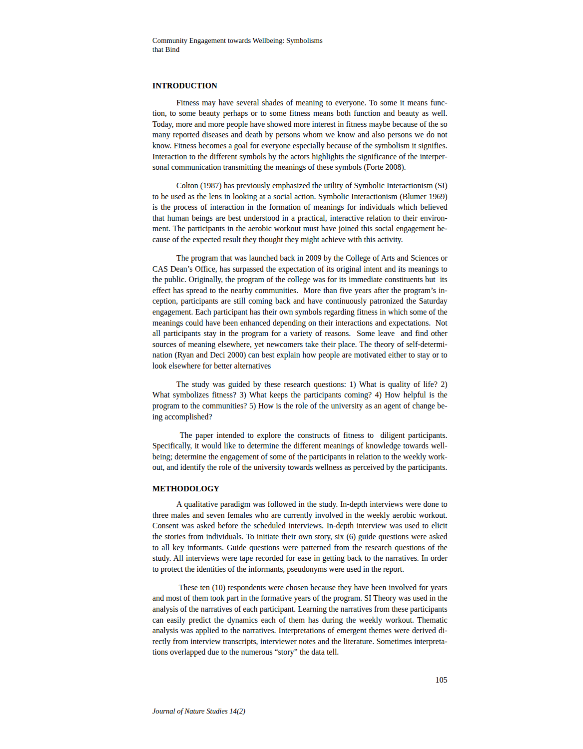Community Engagement towards Wellbeing: Symbolisms
that Bind
INTRODUCTION
Fitness may have several shades of meaning to everyone. To some it means function, to some beauty perhaps or to some fitness means both function and beauty as well. Today, more and more people have showed more interest in fitness maybe because of the so many reported diseases and death by persons whom we know and also persons we do not know. Fitness becomes a goal for everyone especially because of the symbolism it signifies. Interaction to the different symbols by the actors highlights the significance of the interpersonal communication transmitting the meanings of these symbols (Forte 2008).
Colton (1987) has previously emphasized the utility of Symbolic Interactionism (SI) to be used as the lens in looking at a social action. Symbolic Interactionism (Blumer 1969) is the process of interaction in the formation of meanings for individuals which believed that human beings are best understood in a practical, interactive relation to their environment. The participants in the aerobic workout must have joined this social engagement because of the expected result they thought they might achieve with this activity.
The program that was launched back in 2009 by the College of Arts and Sciences or CAS Dean’s Office, has surpassed the expectation of its original intent and its meanings to the public. Originally, the program of the college was for its immediate constituents but its effect has spread to the nearby communities. More than five years after the program’s inception, participants are still coming back and have continuously patronized the Saturday engagement. Each participant has their own symbols regarding fitness in which some of the meanings could have been enhanced depending on their interactions and expectations. Not all participants stay in the program for a variety of reasons. Some leave and find other sources of meaning elsewhere, yet newcomers take their place. The theory of self-determination (Ryan and Deci 2000) can best explain how people are motivated either to stay or to look elsewhere for better alternatives
The study was guided by these research questions: 1) What is quality of life? 2) What symbolizes fitness? 3) What keeps the participants coming? 4) How helpful is the program to the communities? 5) How is the role of the university as an agent of change being accomplished?
The paper intended to explore the constructs of fitness to diligent participants. Specifically, it would like to determine the different meanings of knowledge towards wellbeing; determine the engagement of some of the participants in relation to the weekly workout, and identify the role of the university towards wellness as perceived by the participants.
METHODOLOGY
A qualitative paradigm was followed in the study. In-depth interviews were done to three males and seven females who are currently involved in the weekly aerobic workout. Consent was asked before the scheduled interviews. In-depth interview was used to elicit the stories from individuals. To initiate their own story, six (6) guide questions were asked to all key informants. Guide questions were patterned from the research questions of the study. All interviews were tape recorded for ease in getting back to the narratives. In order to protect the identities of the informants, pseudonyms were used in the report.
These ten (10) respondents were chosen because they have been involved for years and most of them took part in the formative years of the program. SI Theory was used in the analysis of the narratives of each participant. Learning the narratives from these participants can easily predict the dynamics each of them has during the weekly workout. Thematic analysis was applied to the narratives. Interpretations of emergent themes were derived directly from interview transcripts, interviewer notes and the literature. Sometimes interpretations overlapped due to the numerous “story” the data tell.
105
Journal of Nature Studies 14(2)